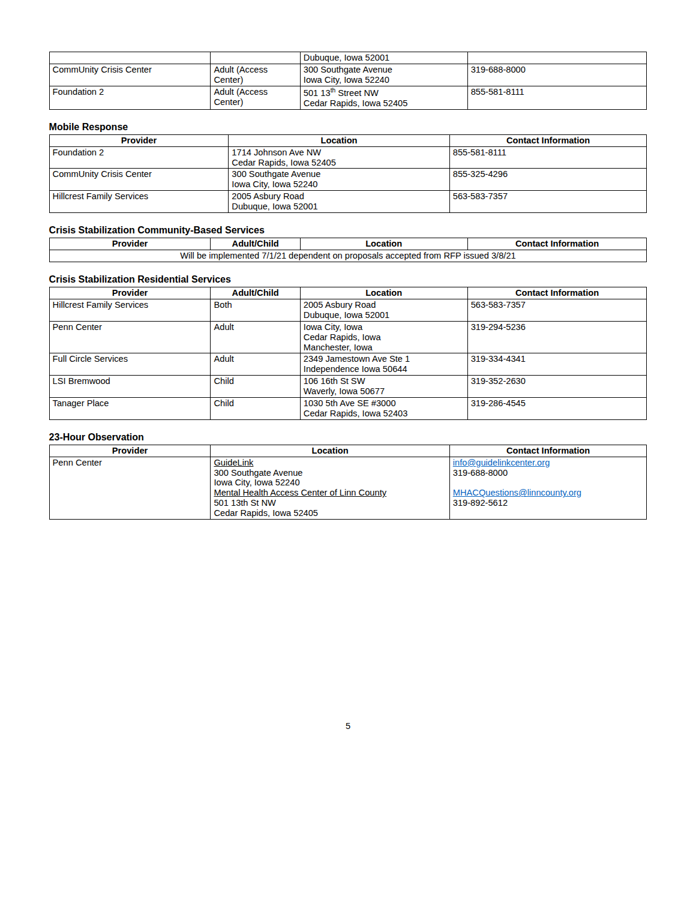| | | Dubuque, Iowa 52001 | |
| CommUnity Crisis Center | Adult (Access Center) | 300 Southgate Avenue Iowa City, Iowa 52240 | 319-688-8000 |
| Foundation 2 | Adult (Access Center) | 501 13 th Street NW Cedar Rapids, Iowa 52405 | 855-581-8111 |
Mobile Response
| Provider | Location | Contact Information |
| --- | --- | --- |
| Foundation 2 | 1714 Johnson Ave NW Cedar Rapids, Iowa 52405 | 855-581-8111 |
| CommUnity Crisis Center | 300 Southgate Avenue Iowa City, Iowa 52240 | 855-325-4296 |
| Hillcrest Family Services | 2005 Asbury Road Dubuque, Iowa 52001 | 563-583-7357 |
Crisis Stabilization Community-Based Services
| Provider | Adult/Child | Location | Contact Information |
| --- | --- | --- | --- |
| Will be implemented 7/1/21 dependent on proposals accepted from RFP issued 3/8/21 |
Crisis Stabilization Residential Services
| Provider | Adult/Child | Location | Contact Information |
| --- | --- | --- | --- |
| Hillcrest Family Services | Both | 2005 Asbury Road Dubuque, Iowa 52001 | 563-583-7357 |
| Penn Center | Adult | Iowa City, Iowa Cedar Rapids, Iowa Manchester, Iowa | 319-294-5236 |
| Full Circle Services | Adult | 2349 Jamestown Ave Ste 1 Independence Iowa 50644 | 319-334-4341 |
| LSI Bremwood | Child | 106 16th St SW Waverly, Iowa 50677 | 319-352-2630 |
| Tanager Place | Child | 1030 5th Ave SE #3000 Cedar Rapids, Iowa 52403 | 319-286-4545 |
23-Hour Observation
| Provider | Location | Contact Information |
| --- | --- | --- |
| Penn Center | GuideLink 300 Southgate Avenue Iowa City, Iowa 52240 Mental Health Access Center of Linn County 501 13th St NW Cedar Rapids, Iowa 52405 | info@guidelinkcenter.org 319-688-8000 MHACQuestions@linncounty.org 319-892-5612 |
5